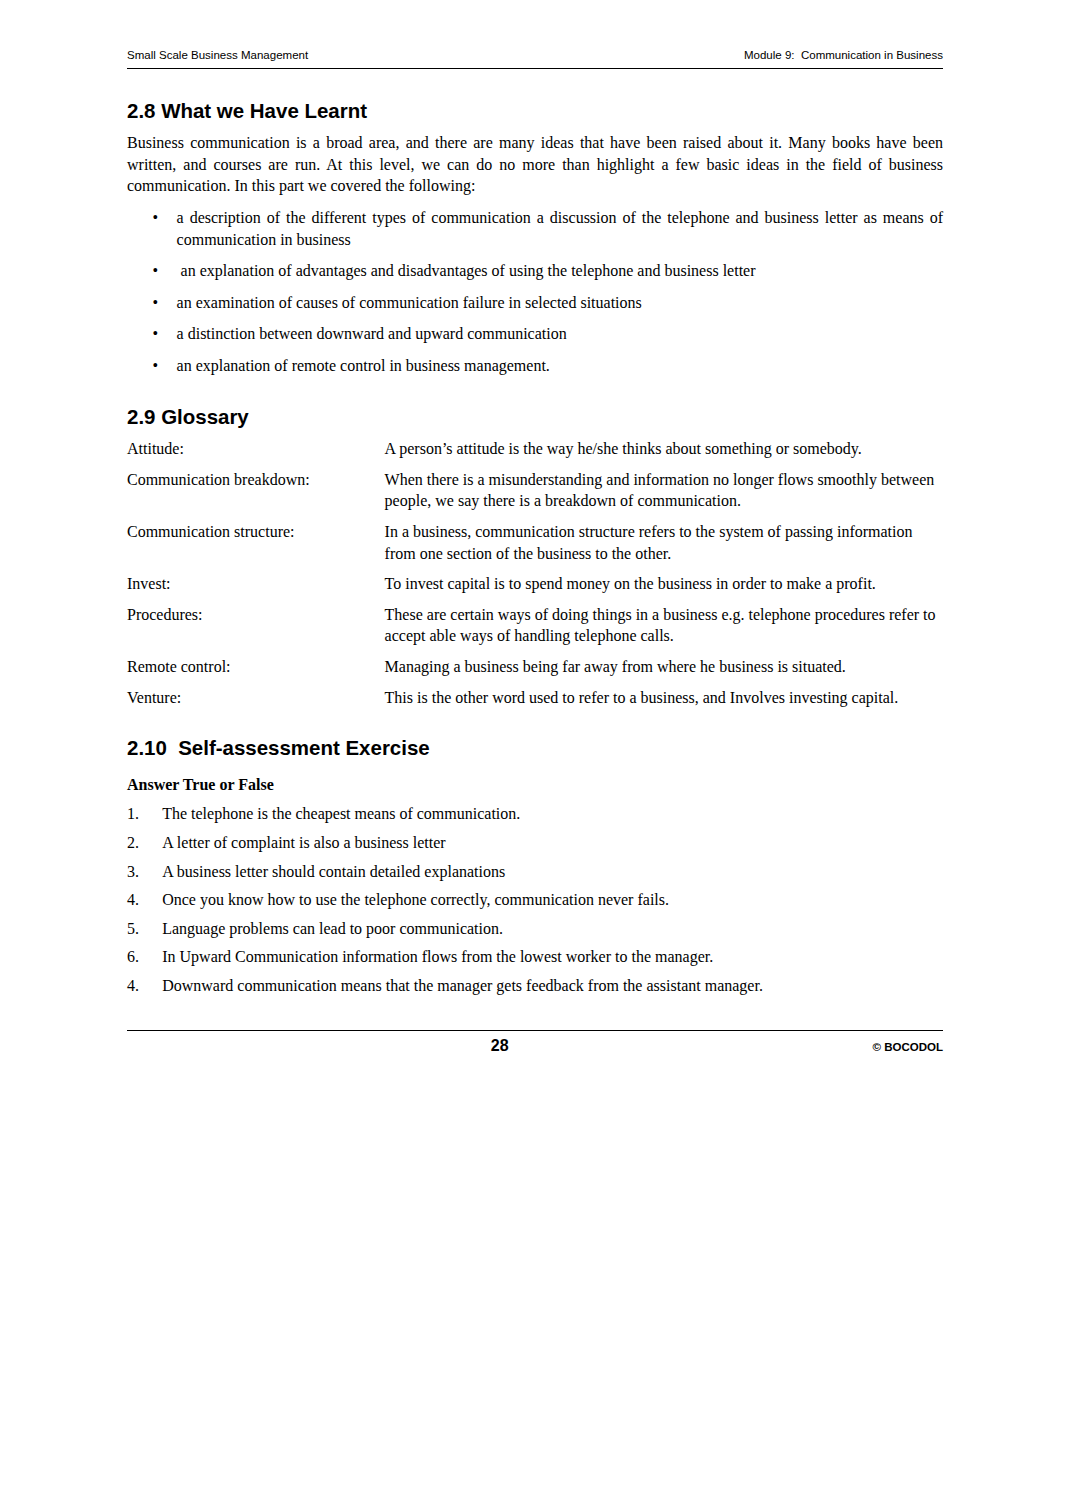Small Scale Business Management Module 9: Communication in Business
2.8 What we Have Learnt
Business communication is a broad area, and there are many ideas that have been raised about it. Many books have been written, and courses are run. At this level, we can do no more than highlight a few basic ideas in the field of business communication. In this part we covered the following:
a description of the different types of communication a discussion of the telephone and business letter as means of communication in business
an explanation of advantages and disadvantages of using the telephone and business letter
an examination of causes of communication failure in selected situations
a distinction between downward and upward communication
an explanation of remote control in business management.
2.9 Glossary
Attitude:
A person’s attitude is the way he/she thinks about something or somebody.
Communication breakdown:
When there is a misunderstanding and information no longer flows smoothly between people, we say there is a breakdown of communication.
Communication structure:
In a business, communication structure refers to the system of passing information from one section of the business to the other.
Invest:
To invest capital is to spend money on the business in order to make a profit.
Procedures:
These are certain ways of doing things in a business e.g. telephone procedures refer to accept able ways of handling telephone calls.
Remote control:
Managing a business being far away from where he business is situated.
Venture:
This is the other word used to refer to a business, and Involves investing capital.
2.10 Self-assessment Exercise
Answer True or False
1. The telephone is the cheapest means of communication.
2. A letter of complaint is also a business letter
3. A business letter should contain detailed explanations
4. Once you know how to use the telephone correctly, communication never fails.
5. Language problems can lead to poor communication.
6. In Upward Communication information flows from the lowest worker to the manager.
4. Downward communication means that the manager gets feedback from the assistant manager.
28 © BOCODOL